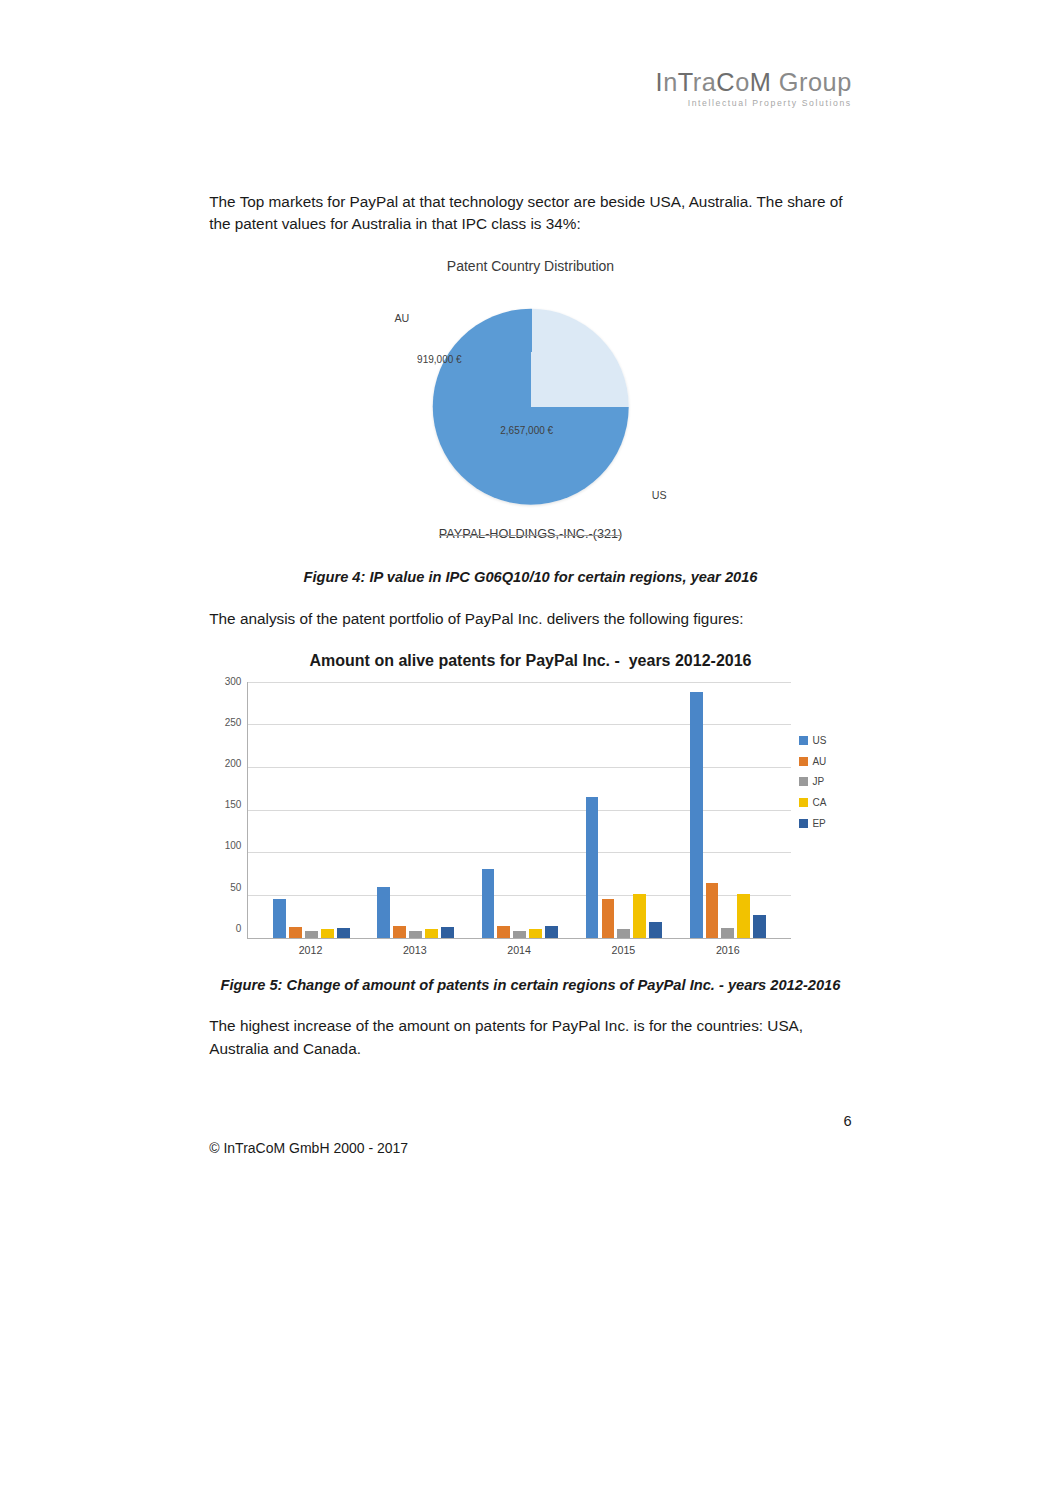InTraCoM Group
Intellectual Property Solutions
The Top markets for PayPal at that technology sector are beside USA, Australia. The share of the patent values for Australia in that IPC class is 34%:
Patent Country Distribution
AU
919,000 €
US
2,657,000 €
PAYPAL-HOLDINGS,-INC.-(321)
Figure 4: IP value in IPC G06Q10/10 for certain regions, year 2016
The analysis of the patent portfolio of PayPal Inc. delivers the following figures:
Amount on alive patents for PayPal Inc. - years 2012-2016
300 250 200 150 100 50 0
2012 2013 2014 2015 2016
US
AU
JP
CA
EP
Figure 5: Change of amount of patents in certain regions of PayPal Inc. - years 2012-2016
The highest increase of the amount on patents for PayPal Inc. is for the countries: USA, Australia and Canada.
6
© InTraCoM GmbH 2000 - 2017